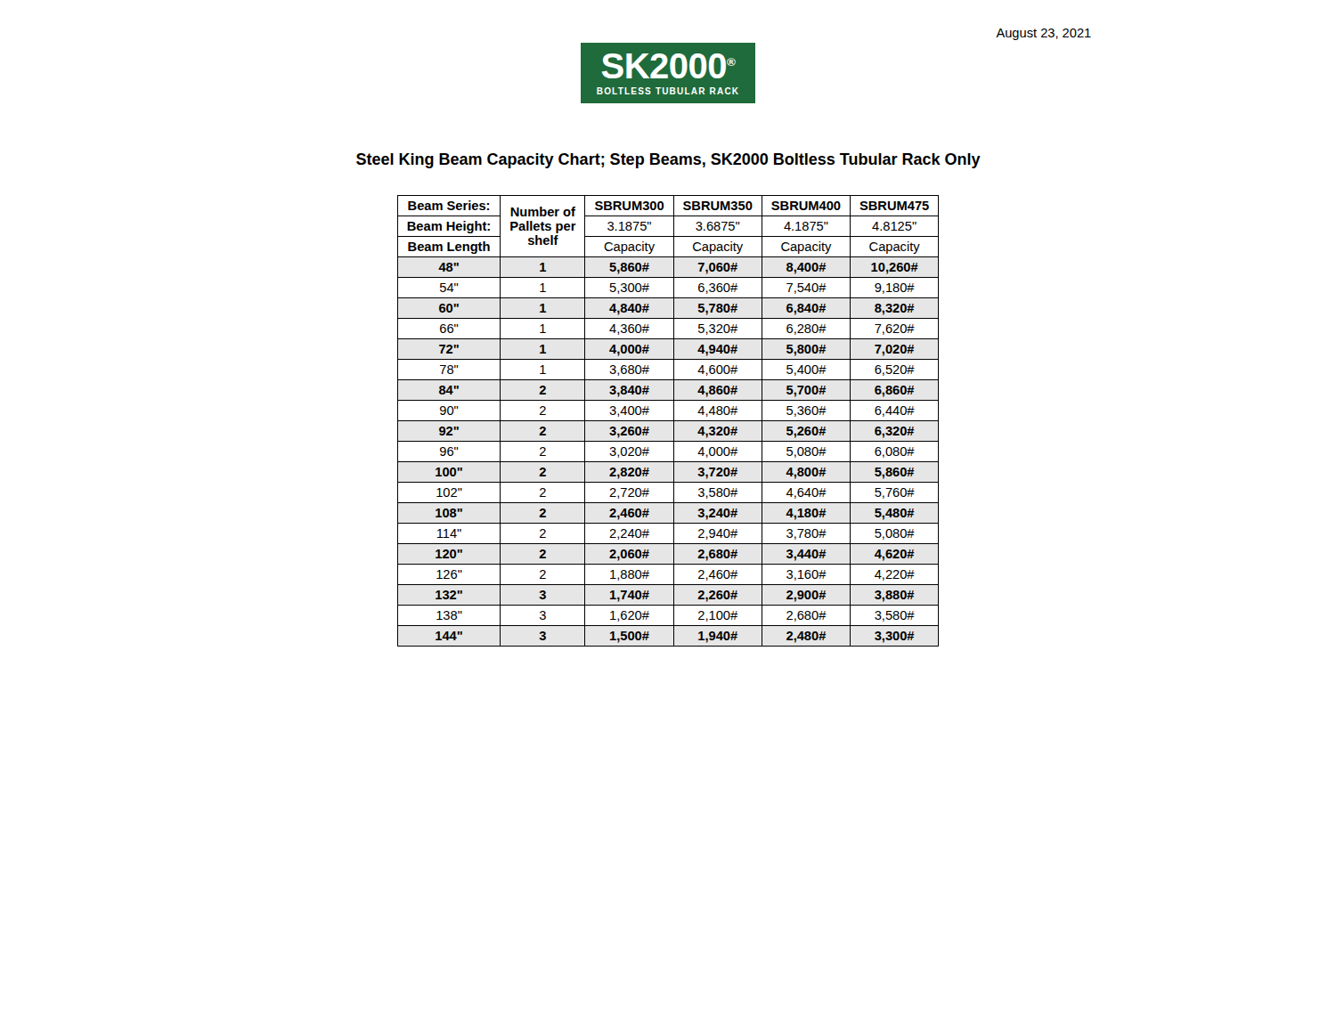August 23, 2021
SK2000® BOLTLESS TUBULAR RACK
Steel King Beam Capacity Chart; Step Beams, SK2000 Boltless Tubular Rack Only
| Beam Series: | Number of Pallets per shelf | SBRUM300 | SBRUM350 | SBRUM400 | SBRUM475 |
| --- | --- | --- | --- | --- | --- |
| Beam Height: | 3.1875" | 3.6875" | 4.1875" | 4.8125" |
| Beam Length | Capacity | Capacity | Capacity | Capacity |
| 48" | 1 | 5,860# | 7,060# | 8,400# | 10,260# |
| 54" | 1 | 5,300# | 6,360# | 7,540# | 9,180# |
| 60" | 1 | 4,840# | 5,780# | 6,840# | 8,320# |
| 66" | 1 | 4,360# | 5,320# | 6,280# | 7,620# |
| 72" | 1 | 4,000# | 4,940# | 5,800# | 7,020# |
| 78" | 1 | 3,680# | 4,600# | 5,400# | 6,520# |
| 84" | 2 | 3,840# | 4,860# | 5,700# | 6,860# |
| 90" | 2 | 3,400# | 4,480# | 5,360# | 6,440# |
| 92" | 2 | 3,260# | 4,320# | 5,260# | 6,320# |
| 96" | 2 | 3,020# | 4,000# | 5,080# | 6,080# |
| 100" | 2 | 2,820# | 3,720# | 4,800# | 5,860# |
| 102" | 2 | 2,720# | 3,580# | 4,640# | 5,760# |
| 108" | 2 | 2,460# | 3,240# | 4,180# | 5,480# |
| 114" | 2 | 2,240# | 2,940# | 3,780# | 5,080# |
| 120" | 2 | 2,060# | 2,680# | 3,440# | 4,620# |
| 126" | 2 | 1,880# | 2,460# | 3,160# | 4,220# |
| 132" | 3 | 1,740# | 2,260# | 2,900# | 3,880# |
| 138" | 3 | 1,620# | 2,100# | 2,680# | 3,580# |
| 144" | 3 | 1,500# | 1,940# | 2,480# | 3,300# |